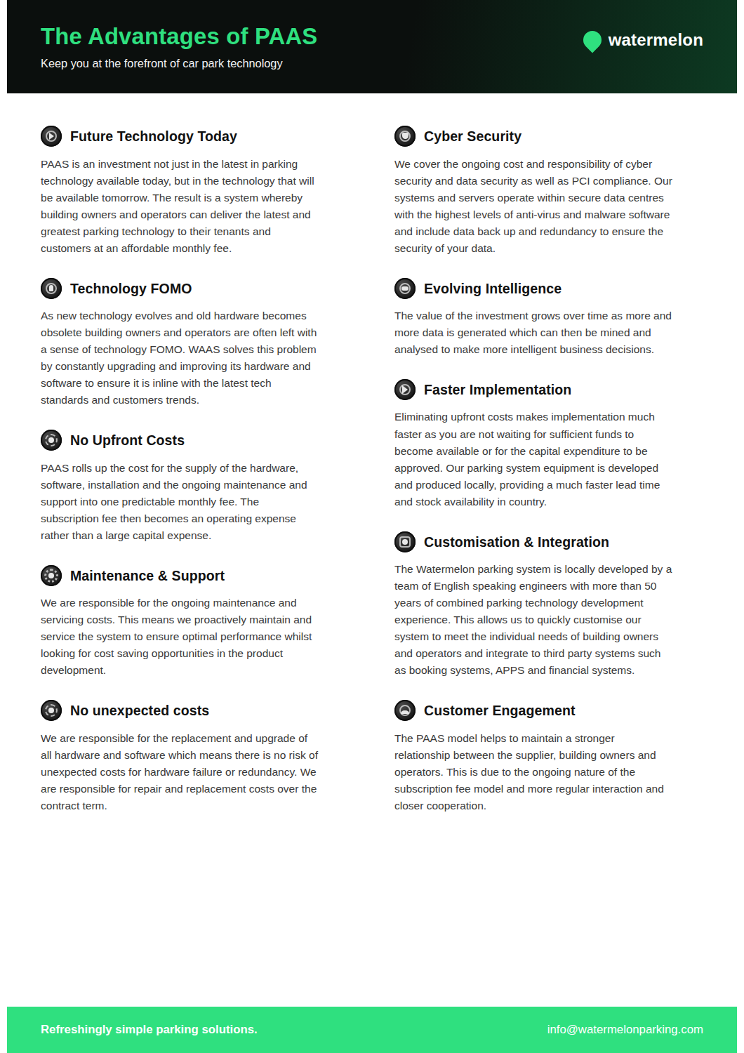The Advantages of PAAS
Keep you at the forefront of car park technology
watermelon
Future Technology Today
PAAS is an investment not just in the latest in parking technology available today, but in the technology that will be available tomorrow. The result is a system whereby building owners and operators can deliver the latest and greatest parking technology to their tenants and customers at an affordable monthly fee.
Technology FOMO
As new technology evolves and old hardware becomes obsolete building owners and operators are often left with a sense of technology FOMO. WAAS solves this problem by constantly upgrading and improving its hardware and software to ensure it is inline with the latest tech standards and customers trends.
No Upfront Costs
PAAS rolls up the cost for the supply of the hardware, software, installation and the ongoing maintenance and support into one predictable monthly fee. The subscription fee then becomes an operating expense rather than a large capital expense.
Maintenance & Support
We are responsible for the ongoing maintenance and servicing costs. This means we proactively maintain and service the system to ensure optimal performance whilst looking for cost saving opportunities in the product development.
No unexpected costs
We are responsible for the replacement and upgrade of all hardware and software which means there is no risk of unexpected costs for hardware failure or redundancy. We are responsible for repair and replacement costs over the contract term.
Cyber Security
We cover the ongoing cost and responsibility of cyber security and data security as well as PCI compliance. Our systems and servers operate within secure data centres with the highest levels of anti-virus and malware software and include data back up and redundancy to ensure the security of your data.
Evolving Intelligence
The value of the investment grows over time as more and more data is generated which can then be mined and analysed to make more intelligent business decisions.
Faster Implementation
Eliminating upfront costs makes implementation much faster as you are not waiting for sufficient funds to become available or for the capital expenditure to be approved. Our parking system equipment is developed and produced locally, providing a much faster lead time and stock availability in country.
Customisation & Integration
The Watermelon parking system is locally developed by a team of English speaking engineers with more than 50 years of combined parking technology development experience. This allows us to quickly customise our system to meet the individual needs of building owners and operators and integrate to third party systems such as booking systems, APPS and financial systems.
Customer Engagement
The PAAS model helps to maintain a stronger relationship between the supplier, building owners and operators. This is due to the ongoing nature of the subscription fee model and more regular interaction and closer cooperation.
Refreshingly simple parking solutions.
info@watermelonparking.com